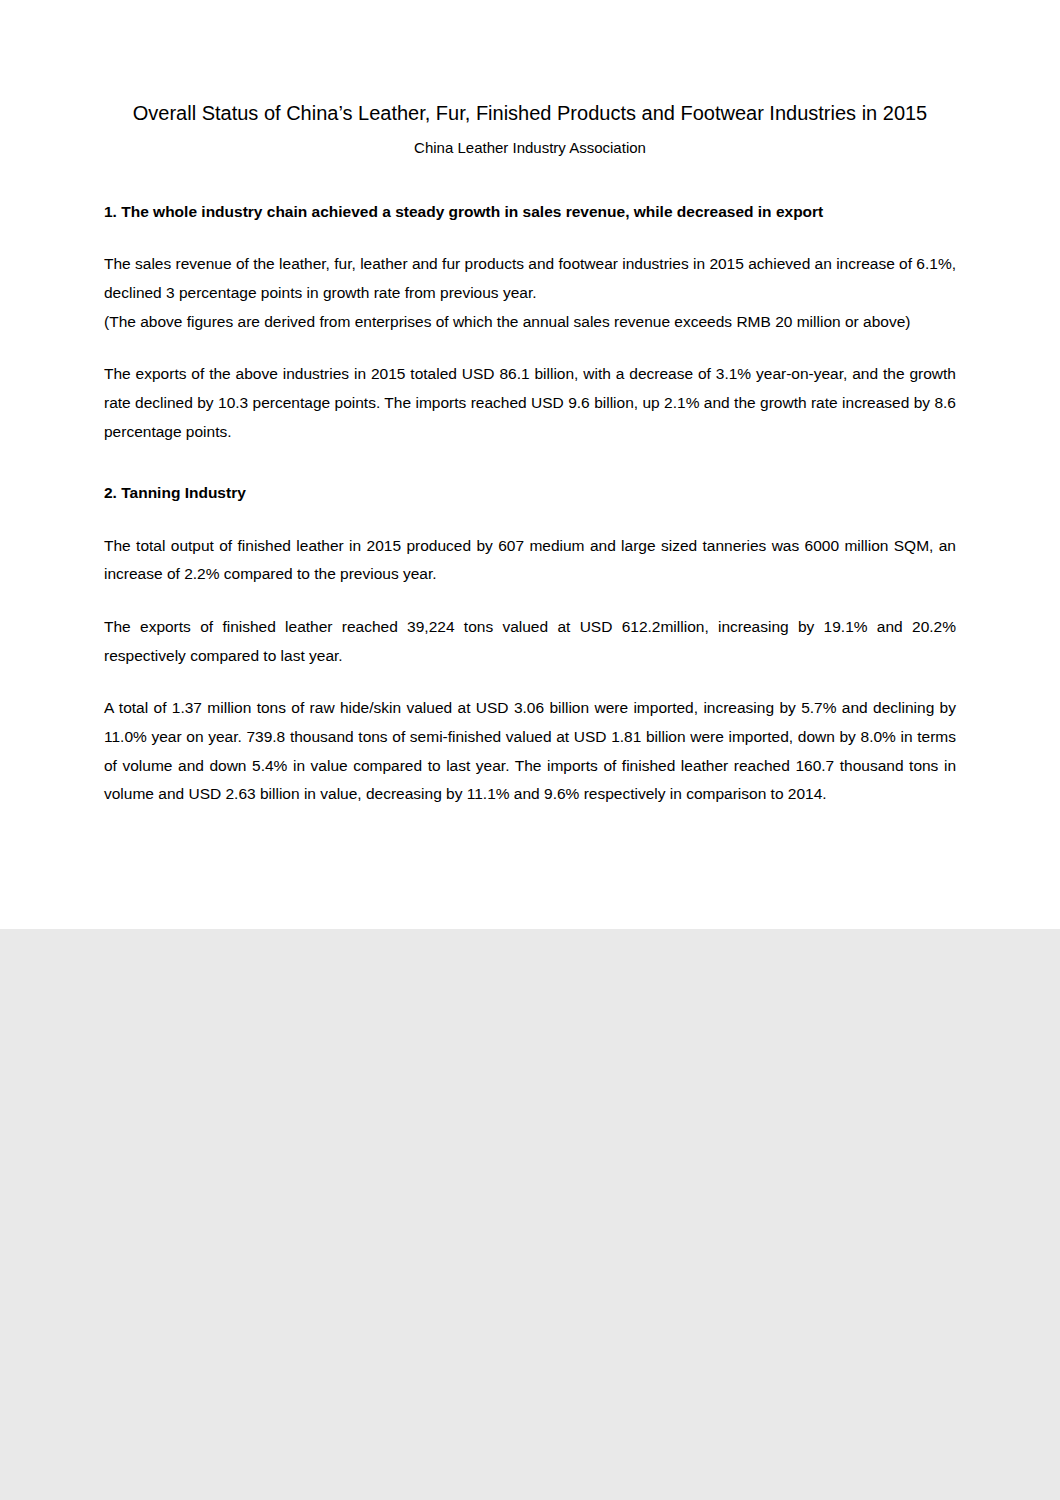Overall Status of China’s Leather, Fur, Finished Products and Footwear Industries in 2015
China Leather Industry Association
1. The whole industry chain achieved a steady growth in sales revenue, while decreased in export
The sales revenue of the leather, fur, leather and fur products and footwear industries in 2015 achieved an increase of 6.1%, declined 3 percentage points in growth rate from previous year.
(The above figures are derived from enterprises of which the annual sales revenue exceeds RMB 20 million or above)
The exports of the above industries in 2015 totaled USD 86.1 billion, with a decrease of 3.1% year-on-year, and the growth rate declined by 10.3 percentage points. The imports reached USD 9.6 billion, up 2.1% and the growth rate increased by 8.6 percentage points.
2. Tanning Industry
The total output of finished leather in 2015 produced by 607 medium and large sized tanneries was 6000 million SQM, an increase of 2.2% compared to the previous year.
The exports of finished leather reached 39,224 tons valued at USD 612.2million, increasing by 19.1% and 20.2% respectively compared to last year.
A total of 1.37 million tons of raw hide/skin valued at USD 3.06 billion were imported, increasing by 5.7% and declining by 11.0% year on year. 739.8 thousand tons of semi-finished valued at USD 1.81 billion were imported, down by 8.0% in terms of volume and down 5.4% in value compared to last year. The imports of finished leather reached 160.7 thousand tons in volume and USD 2.63 billion in value, decreasing by 11.1% and 9.6% respectively in comparison to 2014.